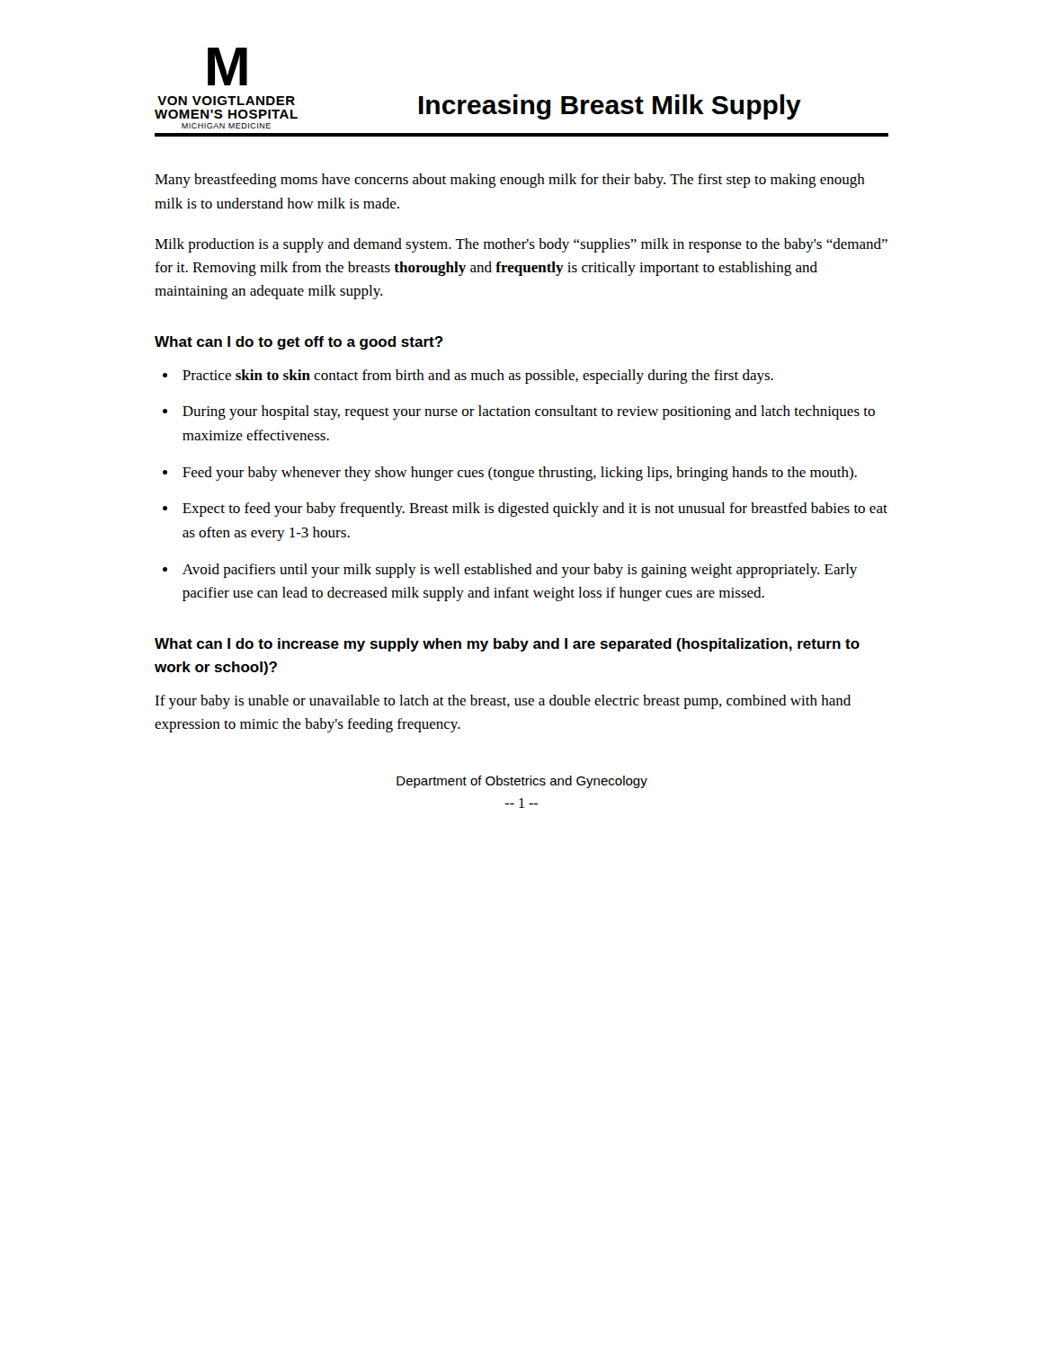M
VON VOIGTLANDER
WOMEN'S HOSPITAL
MICHIGAN MEDICINE
Increasing Breast Milk Supply
Many breastfeeding moms have concerns about making enough milk for their baby. The first step to making enough milk is to understand how milk is made.
Milk production is a supply and demand system. The mother's body “supplies” milk in response to the baby's “demand” for it. Removing milk from the breasts thoroughly and frequently is critically important to establishing and maintaining an adequate milk supply.
What can I do to get off to a good start?
Practice skin to skin contact from birth and as much as possible, especially during the first days.
During your hospital stay, request your nurse or lactation consultant to review positioning and latch techniques to maximize effectiveness.
Feed your baby whenever they show hunger cues (tongue thrusting, licking lips, bringing hands to the mouth).
Expect to feed your baby frequently. Breast milk is digested quickly and it is not unusual for breastfed babies to eat as often as every 1-3 hours.
Avoid pacifiers until your milk supply is well established and your baby is gaining weight appropriately. Early pacifier use can lead to decreased milk supply and infant weight loss if hunger cues are missed.
What can I do to increase my supply when my baby and I are separated (hospitalization, return to work or school)?
If your baby is unable or unavailable to latch at the breast, use a double electric breast pump, combined with hand expression to mimic the baby's feeding frequency.
Department of Obstetrics and Gynecology
-- 1 --